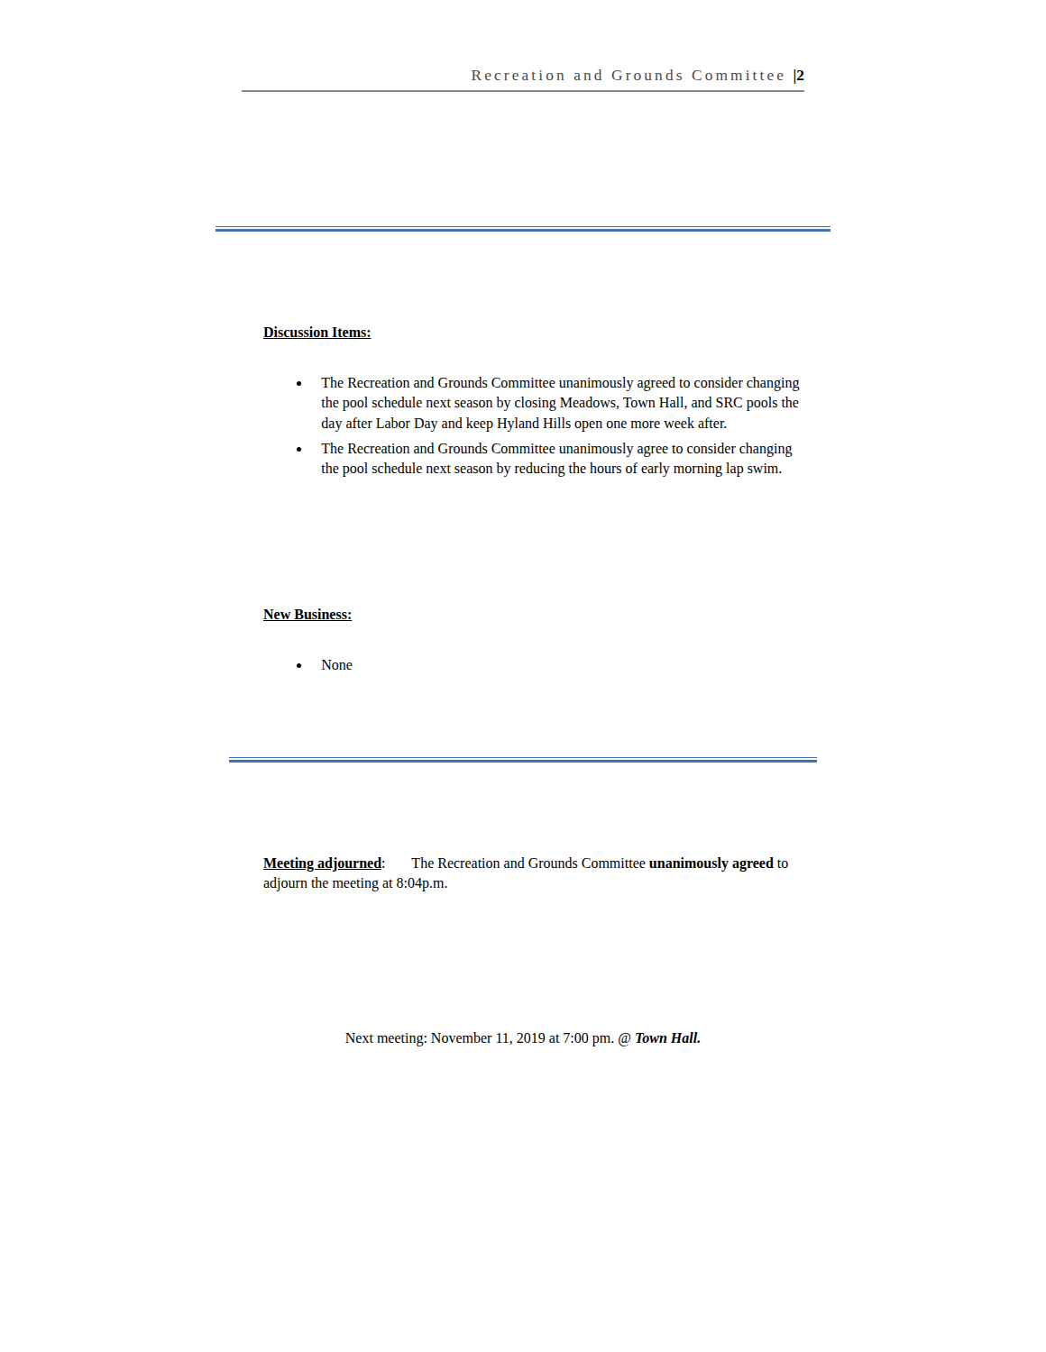Recreation and Grounds Committee |2
Discussion Items:
The Recreation and Grounds Committee unanimously agreed to consider changing the pool schedule next season by closing Meadows, Town Hall, and SRC pools the day after Labor Day and keep Hyland Hills open one more week after.
The Recreation and Grounds Committee unanimously agree to consider changing the pool schedule next season by reducing the hours of early morning lap swim.
New Business:
None
Meeting adjourned: The Recreation and Grounds Committee unanimously agreed to adjourn the meeting at 8:04p.m.
Next meeting: November 11, 2019 at 7:00 pm. @ Town Hall.